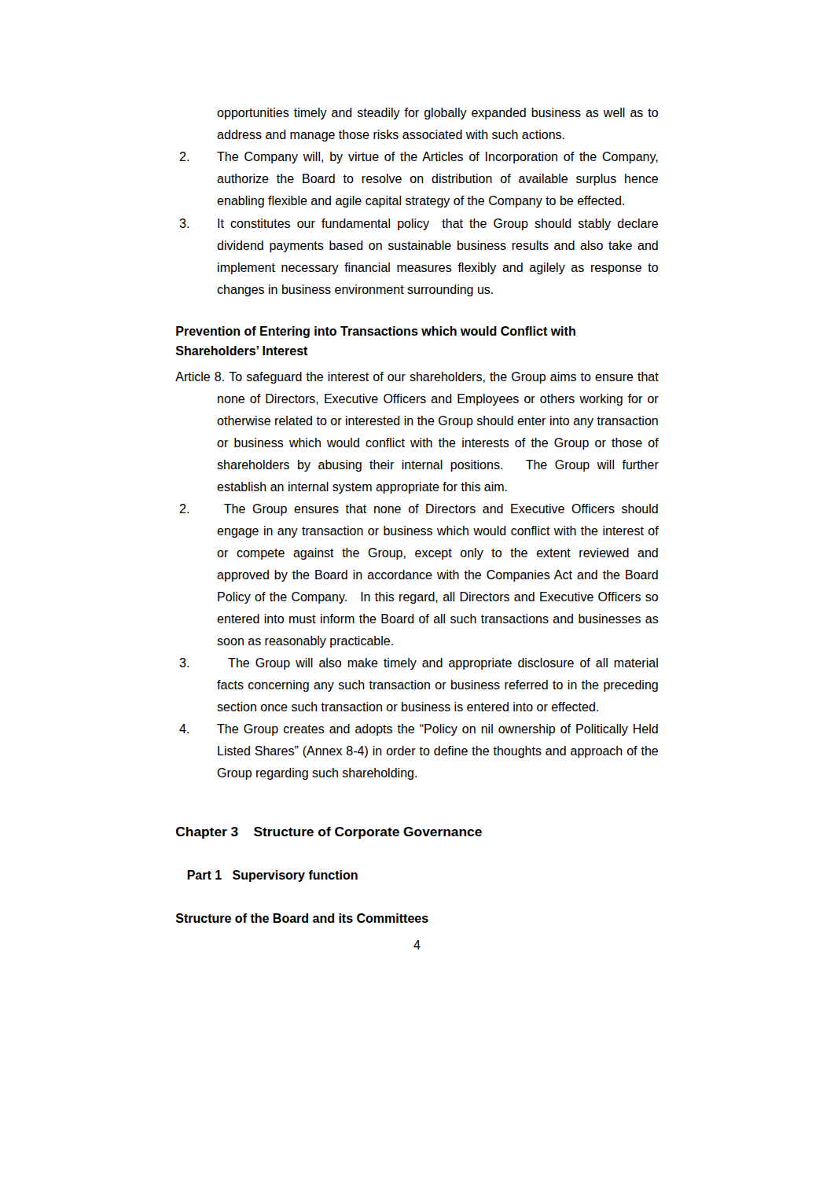opportunities timely and steadily for globally expanded business as well as to address and manage those risks associated with such actions.
2. The Company will, by virtue of the Articles of Incorporation of the Company, authorize the Board to resolve on distribution of available surplus hence enabling flexible and agile capital strategy of the Company to be effected.
3. It constitutes our fundamental policy that the Group should stably declare dividend payments based on sustainable business results and also take and implement necessary financial measures flexibly and agilely as response to changes in business environment surrounding us.
Prevention of Entering into Transactions which would Conflict with Shareholders’ Interest
Article 8. To safeguard the interest of our shareholders, the Group aims to ensure that none of Directors, Executive Officers and Employees or others working for or otherwise related to or interested in the Group should enter into any transaction or business which would conflict with the interests of the Group or those of shareholders by abusing their internal positions. The Group will further establish an internal system appropriate for this aim.
2. The Group ensures that none of Directors and Executive Officers should engage in any transaction or business which would conflict with the interest of or compete against the Group, except only to the extent reviewed and approved by the Board in accordance with the Companies Act and the Board Policy of the Company. In this regard, all Directors and Executive Officers so entered into must inform the Board of all such transactions and businesses as soon as reasonably practicable.
3. The Group will also make timely and appropriate disclosure of all material facts concerning any such transaction or business referred to in the preceding section once such transaction or business is entered into or effected.
4. The Group creates and adopts the “Policy on nil ownership of Politically Held Listed Shares” (Annex 8-4) in order to define the thoughts and approach of the Group regarding such shareholding.
Chapter 3 Structure of Corporate Governance
Part 1 Supervisory function
Structure of the Board and its Committees
4